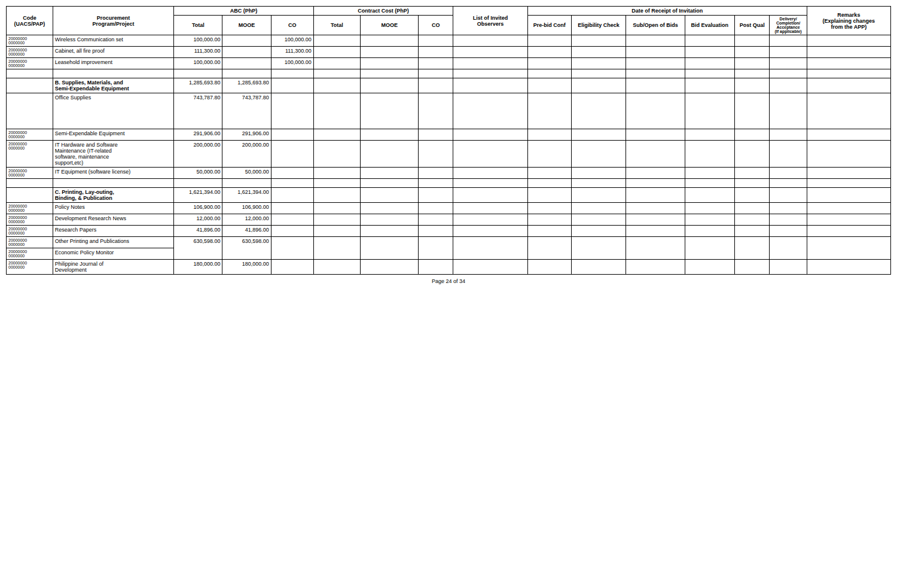| Code (UACS/PAP) | Procurement Program/Project | ABC (PhP) | Contract Cost (PhP) | List of Invited Observers | Date of Receipt of Invitation | Remarks (Explaining changes from the APP) |
| --- | --- | --- | --- | --- | --- | --- |
| Total | MOOE | CO | Total | MOOE | CO | Pre-bid Conf | Eligibility Check | Sub/Open of Bids | Bid Evaluation | Post Qual | Delivery/ Completion/ Acceptance (If applicable) |
| 20000000 0000000 | Wireless Communication set | 100,000.00 | | 100,000.00 | | | | | | | | | | | |
| 20000000 0000000 | Cabinet, all fire proof | 111,300.00 | | 111,300.00 | | | | | | | | | | | |
| 20000000 0000000 | Leasehold improvement | 100,000.00 | | 100,000.00 | | | | | | | | | | | |
| | B. Supplies, Materials, and Semi-Expendable Equipment | 1,285,693.80 | 1,285,693.80 | | | | | | | | | | | | |
| | Office Supplies | 743,787.80 | 743,787.80 | | | | | | | | | | | | |
| 20000000 0000000 | Semi-Expendable Equipment | 291,906.00 | 291,906.00 | | | | | | | | | | | | |
| 20000000 0000000 | IT Hardware and Software Maintenance (IT-related software, maintenance support,etc) | 200,000.00 | 200,000.00 | | | | | | | | | | | | |
| 20000000 0000000 | IT Equipment (software license) | 50,000.00 | 50,000.00 | | | | | | | | | | | | |
| | C. Printing, Lay-outing, Binding, & Publication | 1,621,394.00 | 1,621,394.00 | | | | | | | | | | | | |
| 20000000 0000000 | Policy Notes | 106,900.00 | 106,900.00 | | | | | | | | | | | | |
| 20000000 0000000 | Development Research News | 12,000.00 | 12,000.00 | | | | | | | | | | | | |
| 20000000 0000000 | Research Papers | 41,896.00 | 41,896.00 | | | | | | | | | | | | |
| 20000000 0000000 | Other Printing and Publications | 630,598.00 | 630,598.00 | | | | | | | | | | | | |
| 20000000 0000000 | Economic Policy Monitor |
| 20000000 0000000 | Philippine Journal of Development | 180,000.00 | 180,000.00 | | | | | | | | | | | | |
Page 24 of 34